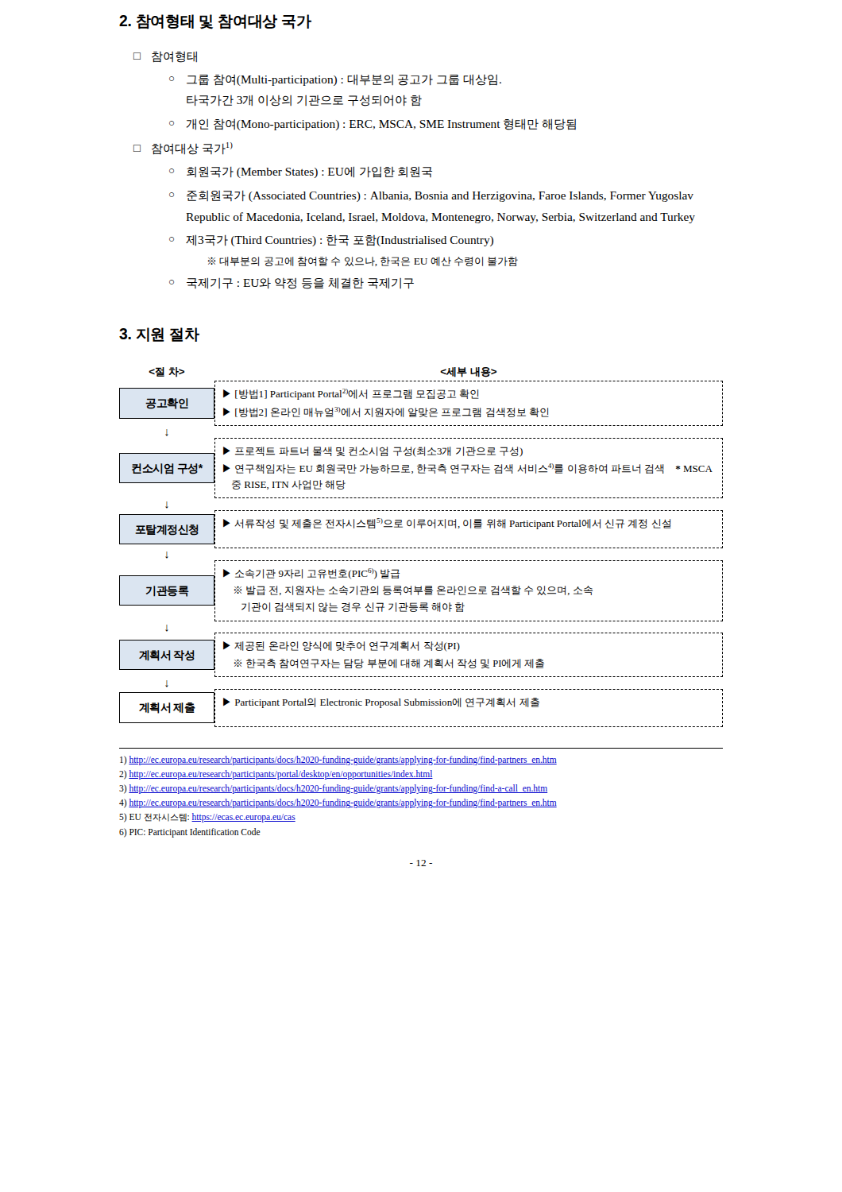2. 참여형태 및 참여대상 국가
참여형태
그룹 참여(Multi-participation) : 대부분의 공고가 그룹 대상임.
타국가간 3개 이상의 기관으로 구성되어야 함
개인 참여(Mono-participation) : ERC, MSCA, SME Instrument 형태만 해당됨
참여대상 국가1)
회원국가 (Member States) : EU에 가입한 회원국
준회원국가 (Associated Countries) : Albania, Bosnia and Herzigovina, Faroe Islands, Former Yugoslav Republic of Macedonia, Iceland, Israel, Moldova, Montenegro, Norway, Serbia, Switzerland and Turkey
제3국가 (Third Countries) : 한국 포함(Industrialised Country) 대부분의 공고에 참여할 수 있으나, 한국은 EU 예산 수령이 불가함
국제기구 : EU와 약정 등을 체결한 국제기구
3. 지원 절차
| <절 차> | <세부 내용> |
| 공고확인 | [방법1] Participant Portal 2) 에서 프로그램 모집공고 확인 [방법2] 온라인 매뉴얼 3) 에서 지원자에 알맞은 프로그램 검색정보 확인 |
| ↓ | |
| 컨소시엄 구성 * | 프로젝트 파트너 물색 및 컨소시엄 구성(최소3개 기관으로 구성) 연구책임자는 EU 회원국만 가능하므로, 한국측 연구자는 검색 서비스 4) 를 이용하여 파트너 검색 * MSCA 중 RISE, ITN 사업만 해당 |
| ↓ | |
| 포탈계정신청 | 서류작성 및 제출은 전자시스템 5) 으로 이루어지며, 이를 위해 Participant Portal에서 신규 계정 신설 |
| ↓ | |
| 기관등록 | 소속기관 9자리 고유번호(PIC 6) ) 발급 발급 전, 지원자는 소속기관의 등록여부를 온라인으로 검색할 수 있으며, 소속 기관이 검색되지 않는 경우 신규 기관등록 해야 함 |
| ↓ | |
| 계획서 작성 | 제공된 온라인 양식에 맞추어 연구계획서 작성(PI) 한국측 참여연구자는 담당 부분에 대해 계획서 작성 및 PI에게 제출 |
| ↓ | |
| 계획서 제출 | Participant Portal의 Electronic Proposal Submission에 연구계획서 제출 |
1) http://ec.europa.eu/research/participants/docs/h2020-funding-guide/grants/applying-for-funding/find-partners_en.htm
2) http://ec.europa.eu/research/participants/portal/desktop/en/opportunities/index.html
3) http://ec.europa.eu/research/participants/docs/h2020-funding-guide/grants/applying-for-funding/find-a-call_en.htm
4) http://ec.europa.eu/research/participants/docs/h2020-funding-guide/grants/applying-for-funding/find-partners_en.htm
5) EU 전자시스템: https://ecas.ec.europa.eu/cas
6) PIC: Participant Identification Code
- 12 -